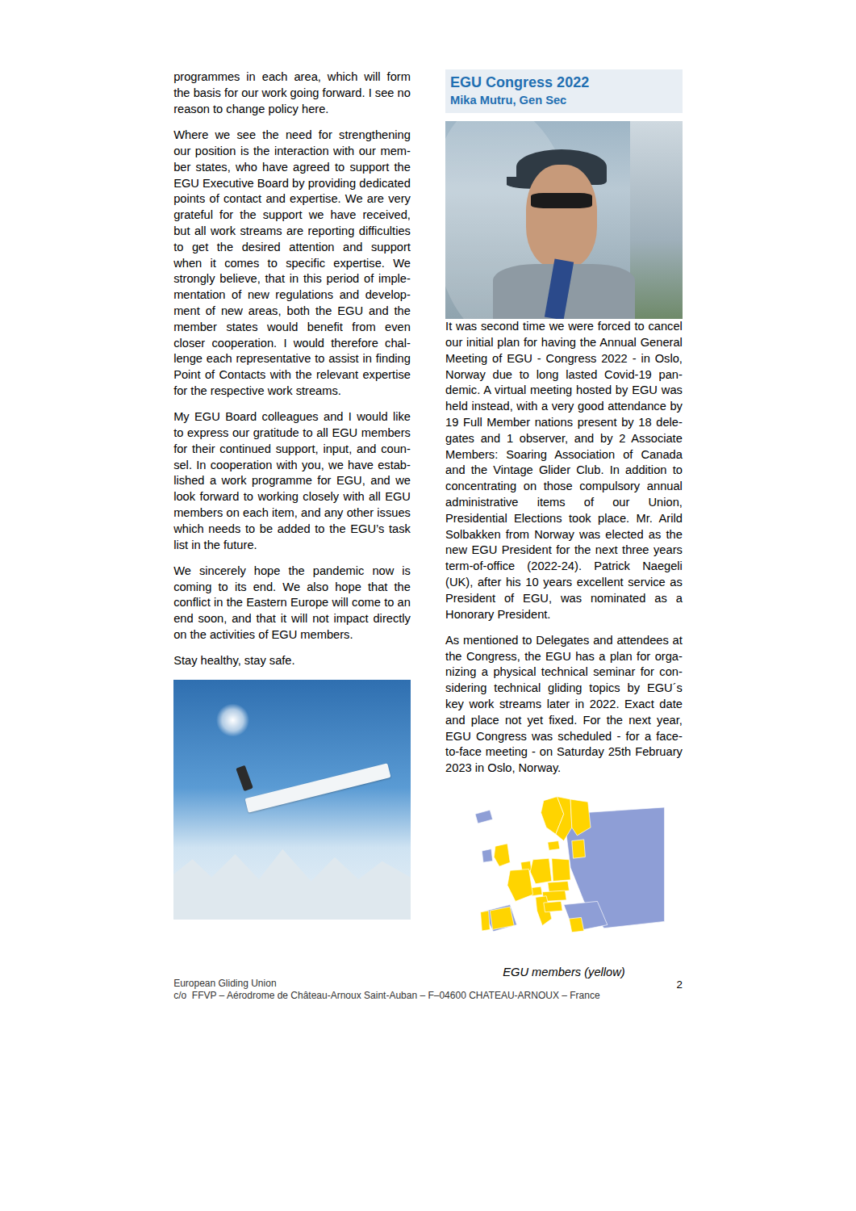programmes in each area, which will form the basis for our work going forward. I see no reason to change policy here.
Where we see the need for strengthening our position is the interaction with our member states, who have agreed to support the EGU Executive Board by providing dedicated points of contact and expertise. We are very grateful for the support we have received, but all work streams are reporting difficulties to get the desired attention and support when it comes to specific expertise. We strongly believe, that in this period of implementation of new regulations and development of new areas, both the EGU and the member states would benefit from even closer cooperation. I would therefore challenge each representative to assist in finding Point of Contacts with the relevant expertise for the respective work streams.
My EGU Board colleagues and I would like to express our gratitude to all EGU members for their continued support, input, and counsel. In cooperation with you, we have established a work programme for EGU, and we look forward to working closely with all EGU members on each item, and any other issues which needs to be added to the EGU’s task list in the future.
We sincerely hope the pandemic now is coming to its end. We also hope that the conflict in the Eastern Europe will come to an end soon, and that it will not impact directly on the activities of EGU members.
Stay healthy, stay safe.
EGU Congress 2022
Mika Mutru, Gen Sec
It was second time we were forced to cancel our initial plan for having the Annual General Meeting of EGU - Congress 2022 - in Oslo, Norway due to long lasted Covid-19 pandemic. A virtual meeting hosted by EGU was held instead, with a very good attendance by 19 Full Member nations present by 18 delegates and 1 observer, and by 2 Associate Members: Soaring Association of Canada and the Vintage Glider Club. In addition to concentrating on those compulsory annual administrative items of our Union, Presidential Elections took place. Mr. Arild Solbakken from Norway was elected as the new EGU President for the next three years term-of-office (2022-24). Patrick Naegeli (UK), after his 10 years excellent service as President of EGU, was nominated as a Honorary President.
As mentioned to Delegates and attendees at the Congress, the EGU has a plan for organizing a physical technical seminar for considering technical gliding topics by EGU´s key work streams later in 2022. Exact date and place not yet fixed. For the next year, EGU Congress was scheduled - for a face-to-face meeting - on Saturday 25th February 2023 in Oslo, Norway.
EGU members (yellow)
2
European Gliding Union
c/o FFVP – Aérodrome de Château-Arnoux Saint-Auban – F–04600 CHATEAU-ARNOUX – France